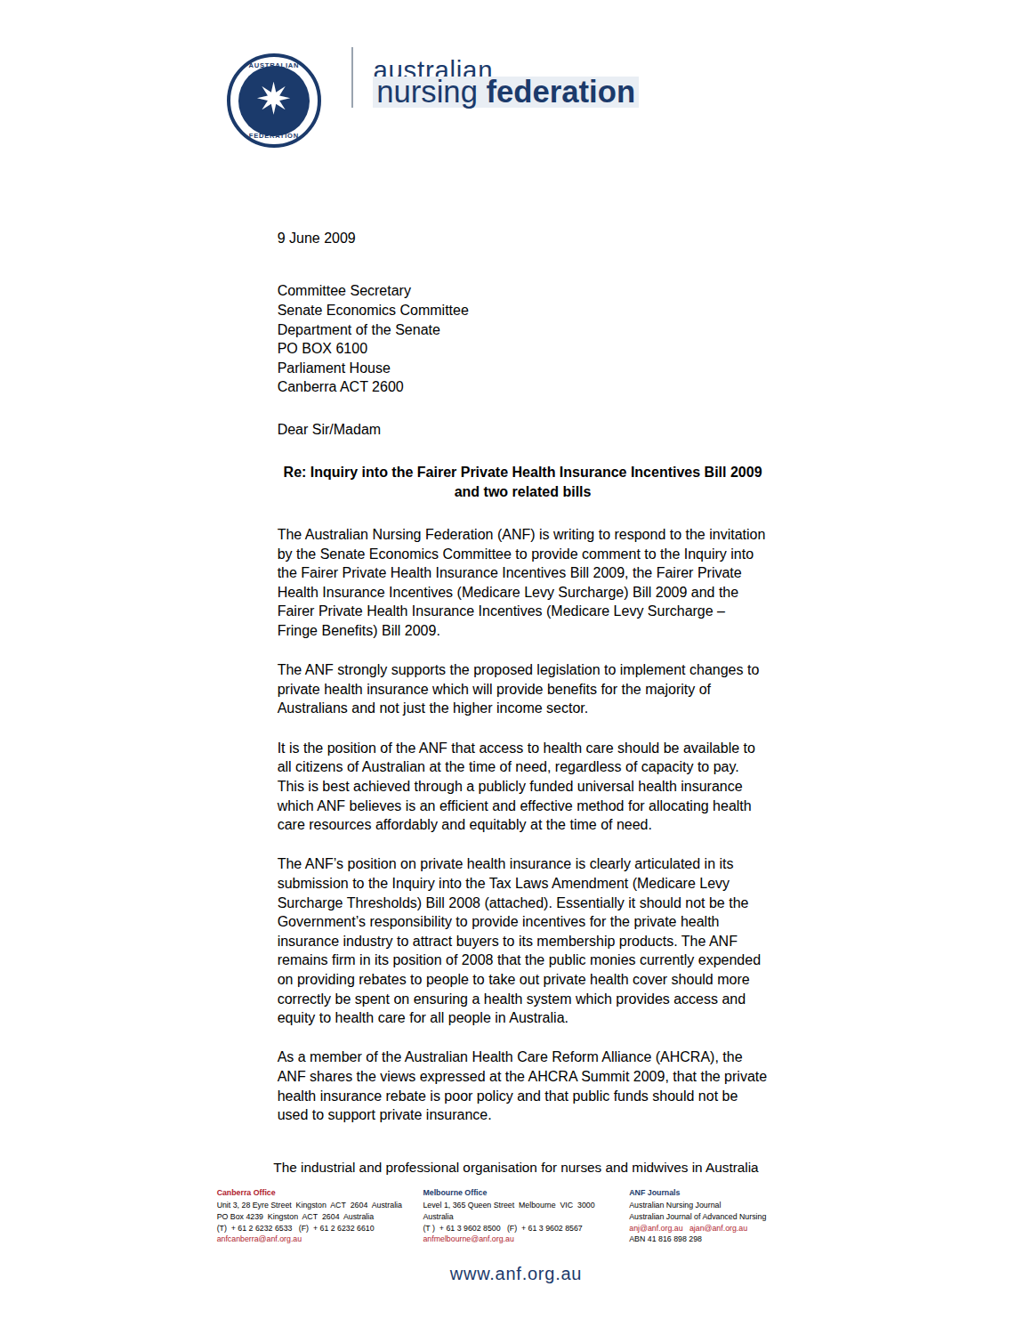AUSTRALIAN
✷
NURSING FEDERATION
australian
nursing federation
9 June 2009
Committee Secretary
Senate Economics Committee
Department of the Senate
PO BOX 6100
Parliament House
Canberra ACT 2600
Dear Sir/Madam
Re: Inquiry into the Fairer Private Health Insurance Incentives Bill 2009 and two related bills
The Australian Nursing Federation (ANF) is writing to respond to the invitation by the Senate Economics Committee to provide comment to the Inquiry into the Fairer Private Health Insurance Incentives Bill 2009, the Fairer Private Health Insurance Incentives (Medicare Levy Surcharge) Bill 2009 and the Fairer Private Health Insurance Incentives (Medicare Levy Surcharge – Fringe Benefits) Bill 2009.
The ANF strongly supports the proposed legislation to implement changes to private health insurance which will provide benefits for the majority of Australians and not just the higher income sector.
It is the position of the ANF that access to health care should be available to all citizens of Australian at the time of need, regardless of capacity to pay. This is best achieved through a publicly funded universal health insurance which ANF believes is an efficient and effective method for allocating health care resources affordably and equitably at the time of need.
The ANF’s position on private health insurance is clearly articulated in its submission to the Inquiry into the Tax Laws Amendment (Medicare Levy Surcharge Thresholds) Bill 2008 (attached). Essentially it should not be the Government’s responsibility to provide incentives for the private health insurance industry to attract buyers to its membership products. The ANF remains firm in its position of 2008 that the public monies currently expended on providing rebates to people to take out private health cover should more correctly be spent on ensuring a health system which provides access and equity to health care for all people in Australia.
As a member of the Australian Health Care Reform Alliance (AHCRA), the ANF shares the views expressed at the AHCRA Summit 2009, that the private health insurance rebate is poor policy and that public funds should not be used to support private insurance.
The industrial and professional organisation for nurses and midwives in Australia
Canberra Office
Unit 3, 28 Eyre Street Kingston ACT 2604 Australia
PO Box 4239 Kingston ACT 2604 Australia
(T) + 61 2 6232 6533 (F) + 61 2 6232 6610
anfcanberra@anf.org.au
Melbourne Office
Level 1, 365 Queen Street Melbourne VIC 3000 Australia
(T ) + 61 3 9602 8500 (F) + 61 3 9602 8567
anfmelbourne@anf.org.au
ANF Journals
Australian Nursing Journal
Australian Journal of Advanced Nursing
anj@anf.org.au ajan@anf.org.au
ABN 41 816 898 298
www.anf.org.au